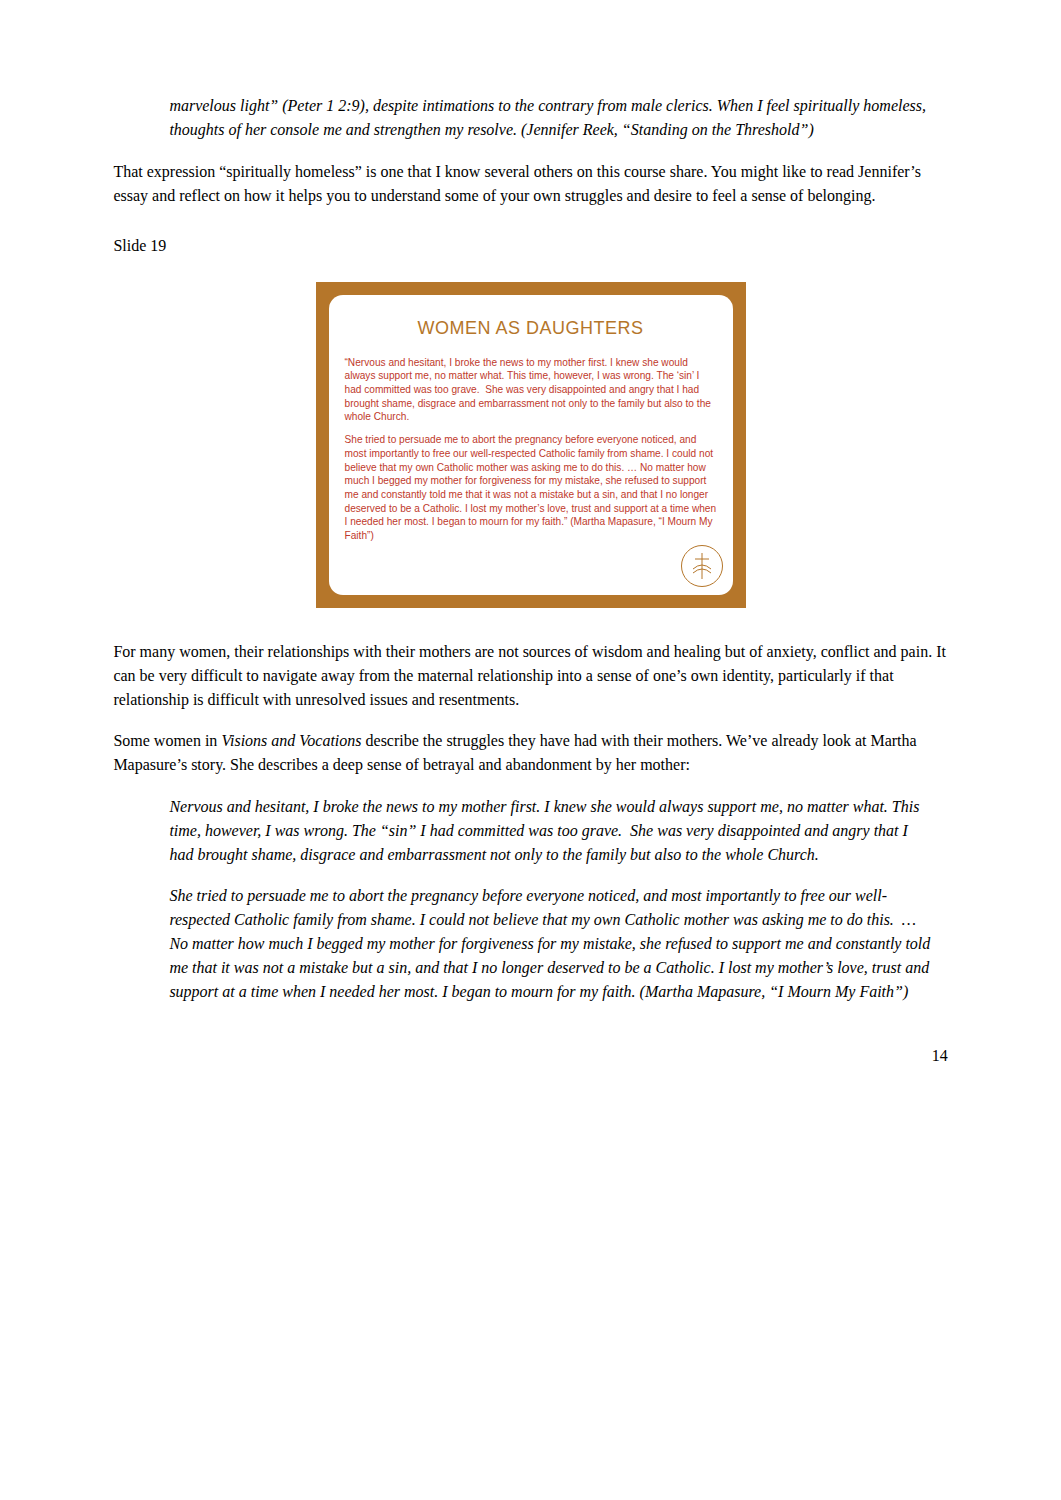marvelous light” (Peter 1 2:9), despite intimations to the contrary from male clerics. When I feel spiritually homeless, thoughts of her console me and strengthen my resolve. (Jennifer Reek, “Standing on the Threshold”)
That expression “spiritually homeless” is one that I know several others on this course share. You might like to read Jennifer’s essay and reflect on how it helps you to understand some of your own struggles and desire to feel a sense of belonging.
Slide 19
WOMEN AS DAUGHTERS
“Nervous and hesitant, I broke the news to my mother first. I knew she would always support me, no matter what. This time, however, I was wrong. The ‘sin’ I had committed was too grave. She was very disappointed and angry that I had brought shame, disgrace and embarrassment not only to the family but also to the whole Church.
She tried to persuade me to abort the pregnancy before everyone noticed, and most importantly to free our well-respected Catholic family from shame. I could not believe that my own Catholic mother was asking me to do this. … No matter how much I begged my mother for forgiveness for my mistake, she refused to support me and constantly told me that it was not a mistake but a sin, and that I no longer deserved to be a Catholic. I lost my mother’s love, trust and support at a time when I needed her most. I began to mourn for my faith.” (Martha Mapasure, “I Mourn My Faith”)
For many women, their relationships with their mothers are not sources of wisdom and healing but of anxiety, conflict and pain. It can be very difficult to navigate away from the maternal relationship into a sense of one’s own identity, particularly if that relationship is difficult with unresolved issues and resentments.
Some women in Visions and Vocations describe the struggles they have had with their mothers. We’ve already look at Martha Mapasure’s story. She describes a deep sense of betrayal and abandonment by her mother:
Nervous and hesitant, I broke the news to my mother first. I knew she would always support me, no matter what. This time, however, I was wrong. The “sin” I had committed was too grave. She was very disappointed and angry that I had brought shame, disgrace and embarrassment not only to the family but also to the whole Church.
She tried to persuade me to abort the pregnancy before everyone noticed, and most importantly to free our well-respected Catholic family from shame. I could not believe that my own Catholic mother was asking me to do this. … No matter how much I begged my mother for forgiveness for my mistake, she refused to support me and constantly told me that it was not a mistake but a sin, and that I no longer deserved to be a Catholic. I lost my mother’s love, trust and support at a time when I needed her most. I began to mourn for my faith. (Martha Mapasure, “I Mourn My Faith”)
14